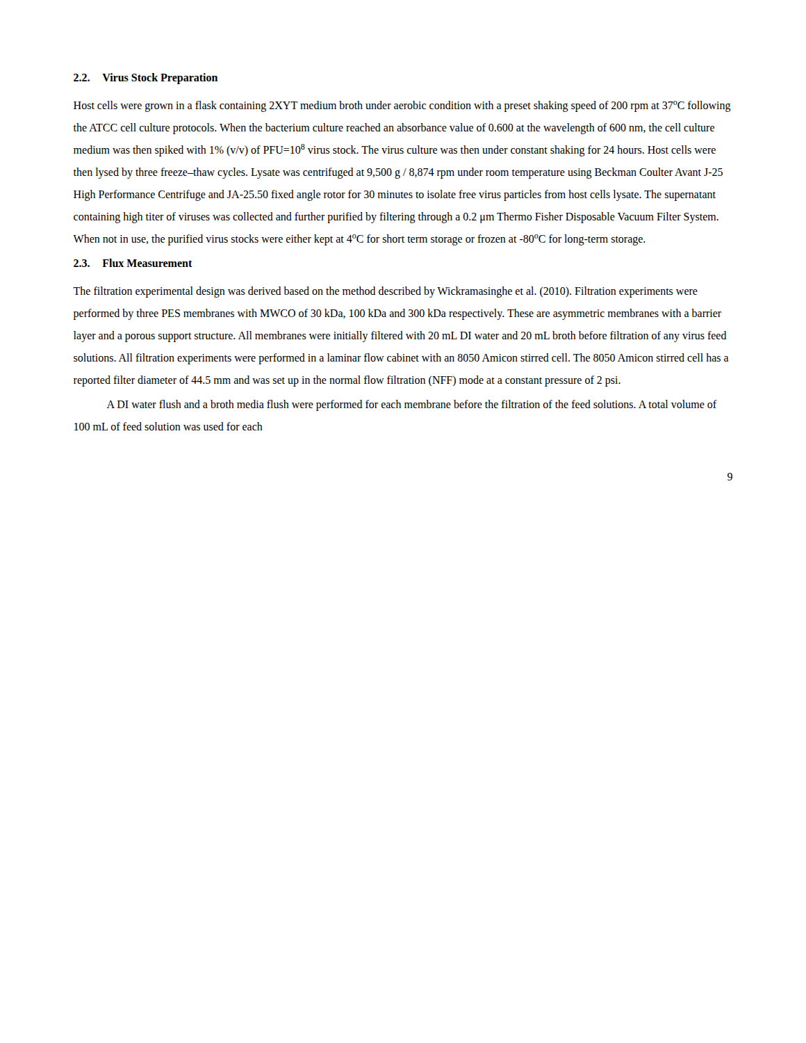2.2. Virus Stock Preparation
Host cells were grown in a flask containing 2XYT medium broth under aerobic condition with a preset shaking speed of 200 rpm at 37oC following the ATCC cell culture protocols. When the bacterium culture reached an absorbance value of 0.600 at the wavelength of 600 nm, the cell culture medium was then spiked with 1% (v/v) of PFU=108 virus stock. The virus culture was then under constant shaking for 24 hours. Host cells were then lysed by three freeze–thaw cycles. Lysate was centrifuged at 9,500 g / 8,874 rpm under room temperature using Beckman Coulter Avant J-25 High Performance Centrifuge and JA-25.50 fixed angle rotor for 30 minutes to isolate free virus particles from host cells lysate. The supernatant containing high titer of viruses was collected and further purified by filtering through a 0.2 μm Thermo Fisher Disposable Vacuum Filter System. When not in use, the purified virus stocks were either kept at 4oC for short term storage or frozen at -80oC for long-term storage.
2.3. Flux Measurement
The filtration experimental design was derived based on the method described by Wickramasinghe et al. (2010). Filtration experiments were performed by three PES membranes with MWCO of 30 kDa, 100 kDa and 300 kDa respectively. These are asymmetric membranes with a barrier layer and a porous support structure. All membranes were initially filtered with 20 mL DI water and 20 mL broth before filtration of any virus feed solutions. All filtration experiments were performed in a laminar flow cabinet with an 8050 Amicon stirred cell. The 8050 Amicon stirred cell has a reported filter diameter of 44.5 mm and was set up in the normal flow filtration (NFF) mode at a constant pressure of 2 psi.
A DI water flush and a broth media flush were performed for each membrane before the filtration of the feed solutions. A total volume of 100 mL of feed solution was used for each
9